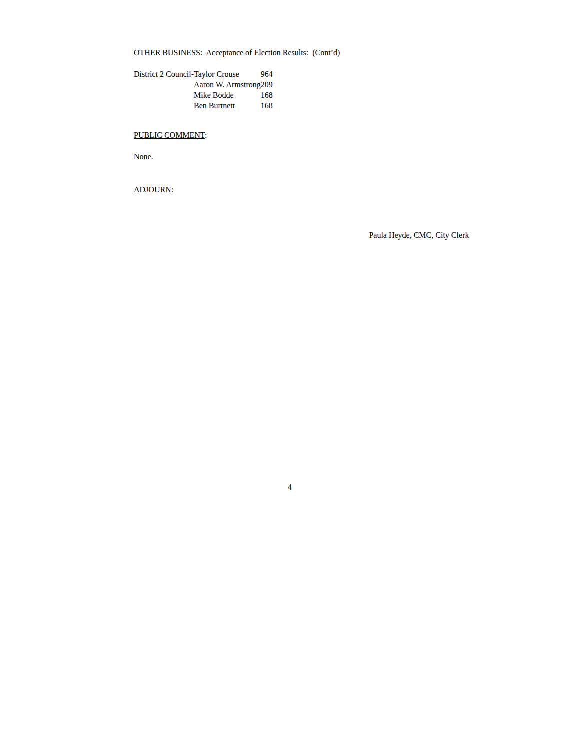OTHER BUSINESS: Acceptance of Election Results: (Cont’d)
| District 2 Council- | Taylor Crouse | 964 |
| | Aaron W. Armstrong | 209 |
| | Mike Bodde | 168 |
| | Ben Burtnett | 168 |
PUBLIC COMMENT:
None.
ADJOURN:
Paula Heyde, CMC, City Clerk
4